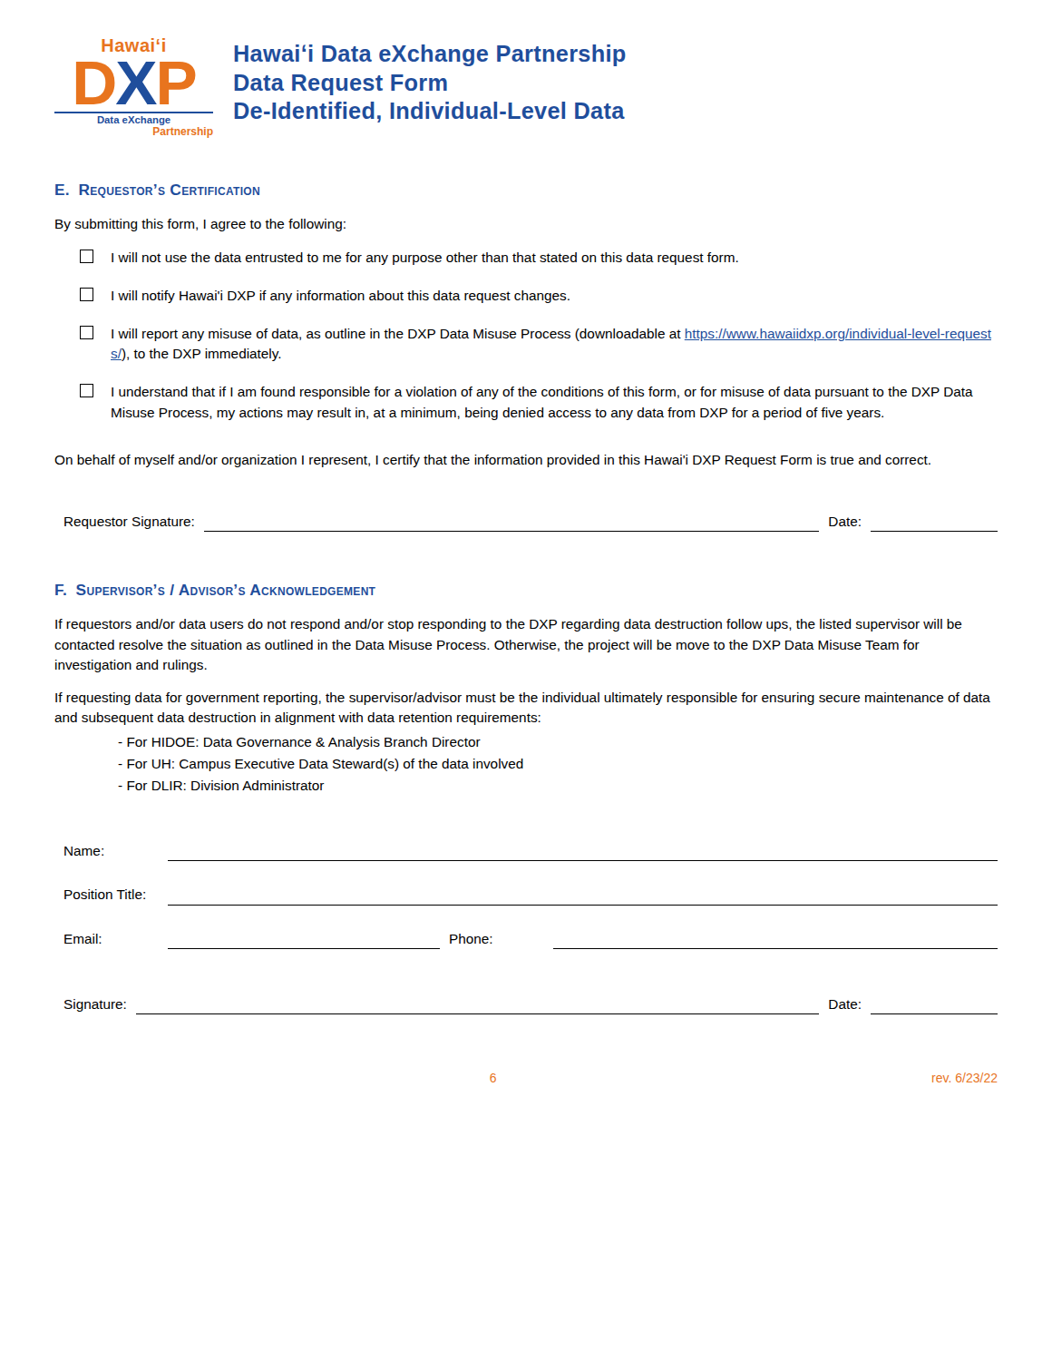Hawaiʻi
DXP
Data eXchange
Partnership
Hawaiʻi Data eXchange Partnership
Data Request Form
De-Identified, Individual-Level Data
E. Requestor’s Certification
By submitting this form, I agree to the following:
I will not use the data entrusted to me for any purpose other than that stated on this data request form.
I will notify Hawai'i DXP if any information about this data request changes.
I will report any misuse of data, as outline in the DXP Data Misuse Process (downloadable at https://www.hawaiidxp.org/individual-level-requests/), to the DXP immediately.
I understand that if I am found responsible for a violation of any of the conditions of this form, or for misuse of data pursuant to the DXP Data Misuse Process, my actions may result in, at a minimum, being denied access to any data from DXP for a period of five years.
On behalf of myself and/or organization I represent, I certify that the information provided in this Hawai'i DXP Request Form is true and correct.
Requestor Signature: Date:
F. Supervisor’s / Advisor’s Acknowledgement
If requestors and/or data users do not respond and/or stop responding to the DXP regarding data destruction follow ups, the listed supervisor will be contacted resolve the situation as outlined in the Data Misuse Process. Otherwise, the project will be move to the DXP Data Misuse Team for investigation and rulings.
If requesting data for government reporting, the supervisor/advisor must be the individual ultimately responsible for ensuring secure maintenance of data and subsequent data destruction in alignment with data retention requirements:
For HIDOE: Data Governance & Analysis Branch Director
For UH: Campus Executive Data Steward(s) of the data involved
For DLIR: Division Administrator
Name:
Position Title:
Email: Phone:
Signature: Date:
6 rev. 6/23/22